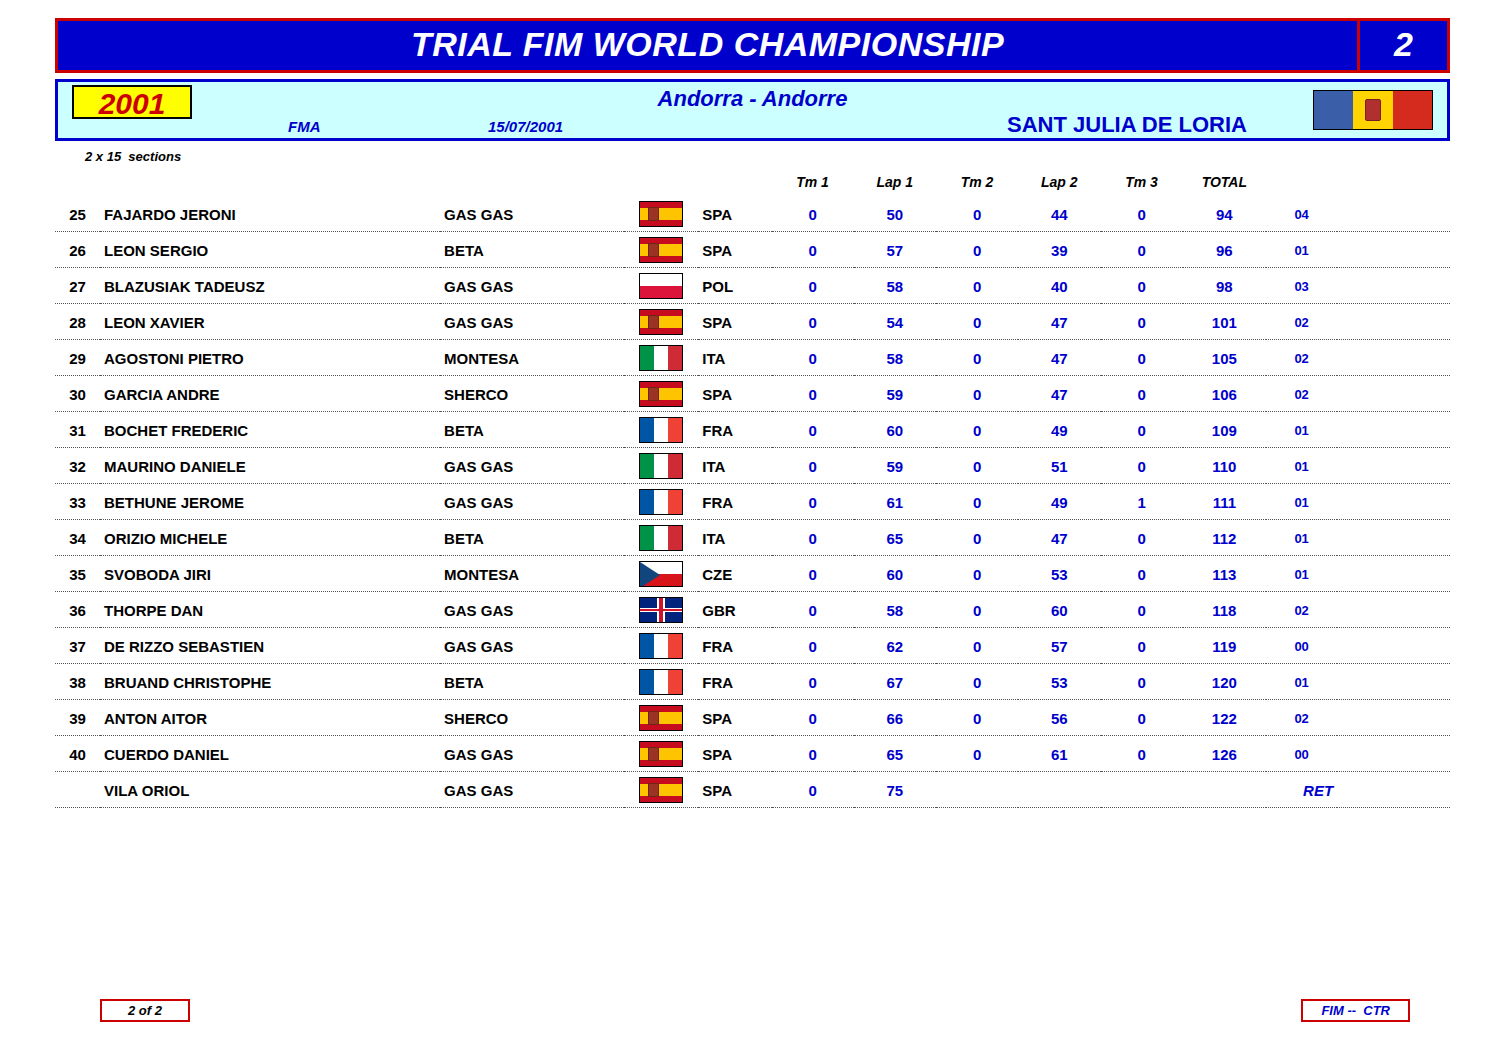TRIAL FIM WORLD CHAMPIONSHIP
2
2001
Andorra - Andorre
FMA
15/07/2001
SANT JULIA DE LORIA
2 x 15 sections
| | | | | | Tm 1 | Lap 1 | Tm 2 | Lap 2 | Tm 3 | TOTAL | | |
| --- | --- | --- | --- | --- | --- | --- | --- | --- | --- | --- | --- | --- |
| 25 | FAJARDO JERONI | GAS GAS | | SPA | 0 | 50 | 0 | 44 | 0 | 94 | 04 | |
| 26 | LEON SERGIO | BETA | | SPA | 0 | 57 | 0 | 39 | 0 | 96 | 01 | |
| 27 | BLAZUSIAK TADEUSZ | GAS GAS | | POL | 0 | 58 | 0 | 40 | 0 | 98 | 03 | |
| 28 | LEON XAVIER | GAS GAS | | SPA | 0 | 54 | 0 | 47 | 0 | 101 | 02 | |
| 29 | AGOSTONI PIETRO | MONTESA | | ITA | 0 | 58 | 0 | 47 | 0 | 105 | 02 | |
| 30 | GARCIA ANDRE | SHERCO | | SPA | 0 | 59 | 0 | 47 | 0 | 106 | 02 | |
| 31 | BOCHET FREDERIC | BETA | | FRA | 0 | 60 | 0 | 49 | 0 | 109 | 01 | |
| 32 | MAURINO DANIELE | GAS GAS | | ITA | 0 | 59 | 0 | 51 | 0 | 110 | 01 | |
| 33 | BETHUNE JEROME | GAS GAS | | FRA | 0 | 61 | 0 | 49 | 1 | 111 | 01 | |
| 34 | ORIZIO MICHELE | BETA | | ITA | 0 | 65 | 0 | 47 | 0 | 112 | 01 | |
| 35 | SVOBODA JIRI | MONTESA | | CZE | 0 | 60 | 0 | 53 | 0 | 113 | 01 | |
| 36 | THORPE DAN | GAS GAS | | GBR | 0 | 58 | 0 | 60 | 0 | 118 | 02 | |
| 37 | DE RIZZO SEBASTIEN | GAS GAS | | FRA | 0 | 62 | 0 | 57 | 0 | 119 | 00 | |
| 38 | BRUAND CHRISTOPHE | BETA | | FRA | 0 | 67 | 0 | 53 | 0 | 120 | 01 | |
| 39 | ANTON AITOR | SHERCO | | SPA | 0 | 66 | 0 | 56 | 0 | 122 | 02 | |
| 40 | CUERDO DANIEL | GAS GAS | | SPA | 0 | 65 | 0 | 61 | 0 | 126 | 00 | |
| | VILA ORIOL | GAS GAS | | SPA | 0 | 75 | | | | RET | |
2 of 2
FIM -- CTR